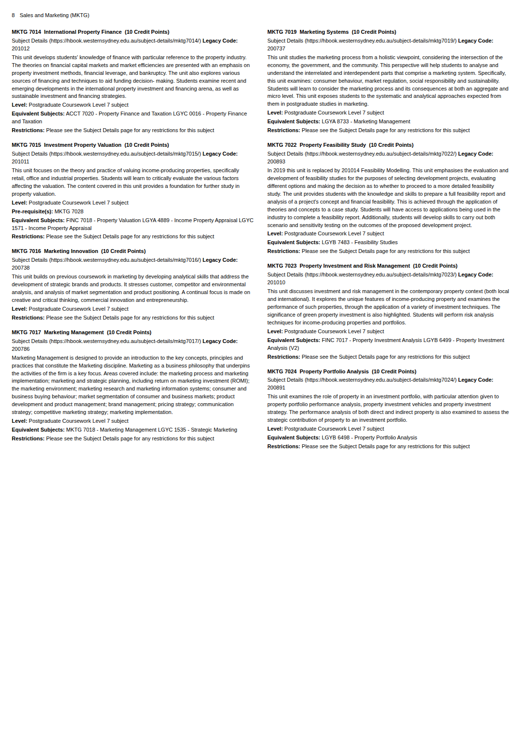8 Sales and Marketing (MKTG)
MKTG 7014 International Property Finance (10 Credit Points)
Subject Details (https://hbook.westernsydney.edu.au/subject-details/mktg7014/) Legacy Code: 201012
This unit develops students' knowledge of finance with particular reference to the property industry. The theories on financial capital markets and market efficiencies are presented with an emphasis on property investment methods, financial leverage, and bankruptcy. The unit also explores various sources of financing and techniques to aid funding decision- making. Students examine recent and emerging developments in the international property investment and financing arena, as well as sustainable investment and financing strategies.
Level: Postgraduate Coursework Level 7 subject
Equivalent Subjects: ACCT 7020 - Property Finance and Taxation LGYC 0016 - Property Finance and Taxation
Restrictions: Please see the Subject Details page for any restrictions for this subject
MKTG 7015 Investment Property Valuation (10 Credit Points)
Subject Details (https://hbook.westernsydney.edu.au/subject-details/mktg7015/) Legacy Code: 201011
This unit focuses on the theory and practice of valuing income-producing properties, specifically retail, office and industrial properties. Students will learn to critically evaluate the various factors affecting the valuation. The content covered in this unit provides a foundation for further study in property valuation.
Level: Postgraduate Coursework Level 7 subject
Pre-requisite(s): MKTG 7028
Equivalent Subjects: FINC 7018 - Property Valuation LGYA 4889 - Income Property Appraisal LGYC 1571 - Income Property Appraisal
Restrictions: Please see the Subject Details page for any restrictions for this subject
MKTG 7016 Marketing Innovation (10 Credit Points)
Subject Details (https://hbook.westernsydney.edu.au/subject-details/mktg7016/) Legacy Code: 200738
This unit builds on previous coursework in marketing by developing analytical skills that address the development of strategic brands and products. It stresses customer, competitor and environmental analysis, and analysis of market segmentation and product positioning. A continual focus is made on creative and critical thinking, commercial innovation and entrepreneurship.
Level: Postgraduate Coursework Level 7 subject
Restrictions: Please see the Subject Details page for any restrictions for this subject
MKTG 7017 Marketing Management (10 Credit Points)
Subject Details (https://hbook.westernsydney.edu.au/subject-details/mktg7017/) Legacy Code: 200786
Marketing Management is designed to provide an introduction to the key concepts, principles and practices that constitute the Marketing discipline. Marketing as a business philosophy that underpins the activities of the firm is a key focus. Areas covered include: the marketing process and marketing implementation; marketing and strategic planning, including return on marketing investment (ROMI); the marketing environment; marketing research and marketing information systems; consumer and business buying behaviour; market segmentation of consumer and business markets; product development and product management; brand management; pricing strategy; communication strategy; competitive marketing strategy; marketing implementation.
Level: Postgraduate Coursework Level 7 subject
Equivalent Subjects: MKTG 7018 - Marketing Management LGYC 1535 - Strategic Marketing
Restrictions: Please see the Subject Details page for any restrictions for this subject
MKTG 7019 Marketing Systems (10 Credit Points)
Subject Details (https://hbook.westernsydney.edu.au/subject-details/mktg7019/) Legacy Code: 200737
This unit studies the marketing process from a holistic viewpoint, considering the intersection of the economy, the government, and the community. This perspective will help students to analyse and understand the interrelated and interdependent parts that comprise a marketing system. Specifically, this unit examines: consumer behaviour, market regulation, social responsibility and sustainability. Students will learn to consider the marketing process and its consequences at both an aggregate and micro level. This unit exposes students to the systematic and analytical approaches expected from them in postgraduate studies in marketing.
Level: Postgraduate Coursework Level 7 subject
Equivalent Subjects: LGYA 8733 - Marketing Management
Restrictions: Please see the Subject Details page for any restrictions for this subject
MKTG 7022 Property Feasibility Study (10 Credit Points)
Subject Details (https://hbook.westernsydney.edu.au/subject-details/mktg7022/) Legacy Code: 200893
In 2019 this unit is replaced by 201014 Feasibility Modelling. This unit emphasises the evaluation and development of feasibility studies for the purposes of selecting development projects, evaluating different options and making the decision as to whether to proceed to a more detailed feasibility study. The unit provides students with the knowledge and skills to prepare a full feasibility report and analysis of a project's concept and financial feasibility. This is achieved through the application of theories and concepts to a case study. Students will have access to applications being used in the industry to complete a feasibility report. Additionally, students will develop skills to carry out both scenario and sensitivity testing on the outcomes of the proposed development project.
Level: Postgraduate Coursework Level 7 subject
Equivalent Subjects: LGYB 7483 - Feasibility Studies
Restrictions: Please see the Subject Details page for any restrictions for this subject
MKTG 7023 Property Investment and Risk Management (10 Credit Points)
Subject Details (https://hbook.westernsydney.edu.au/subject-details/mktg7023/) Legacy Code: 201010
This unit discusses investment and risk management in the contemporary property context (both local and international). It explores the unique features of income-producing property and examines the performance of such properties, through the application of a variety of investment techniques. The significance of green property investment is also highlighted. Students will perform risk analysis techniques for income-producing properties and portfolios.
Level: Postgraduate Coursework Level 7 subject
Equivalent Subjects: FINC 7017 - Property Investment Analysis LGYB 6499 - Property Investment Analysis (V2)
Restrictions: Please see the Subject Details page for any restrictions for this subject
MKTG 7024 Property Portfolio Analysis (10 Credit Points)
Subject Details (https://hbook.westernsydney.edu.au/subject-details/mktg7024/) Legacy Code: 200891
This unit examines the role of property in an investment portfolio, with particular attention given to property portfolio performance analysis, property investment vehicles and property investment strategy. The performance analysis of both direct and indirect property is also examined to assess the strategic contribution of property to an investment portfolio.
Level: Postgraduate Coursework Level 7 subject
Equivalent Subjects: LGYB 6498 - Property Portfolio Analysis
Restrictions: Please see the Subject Details page for any restrictions for this subject